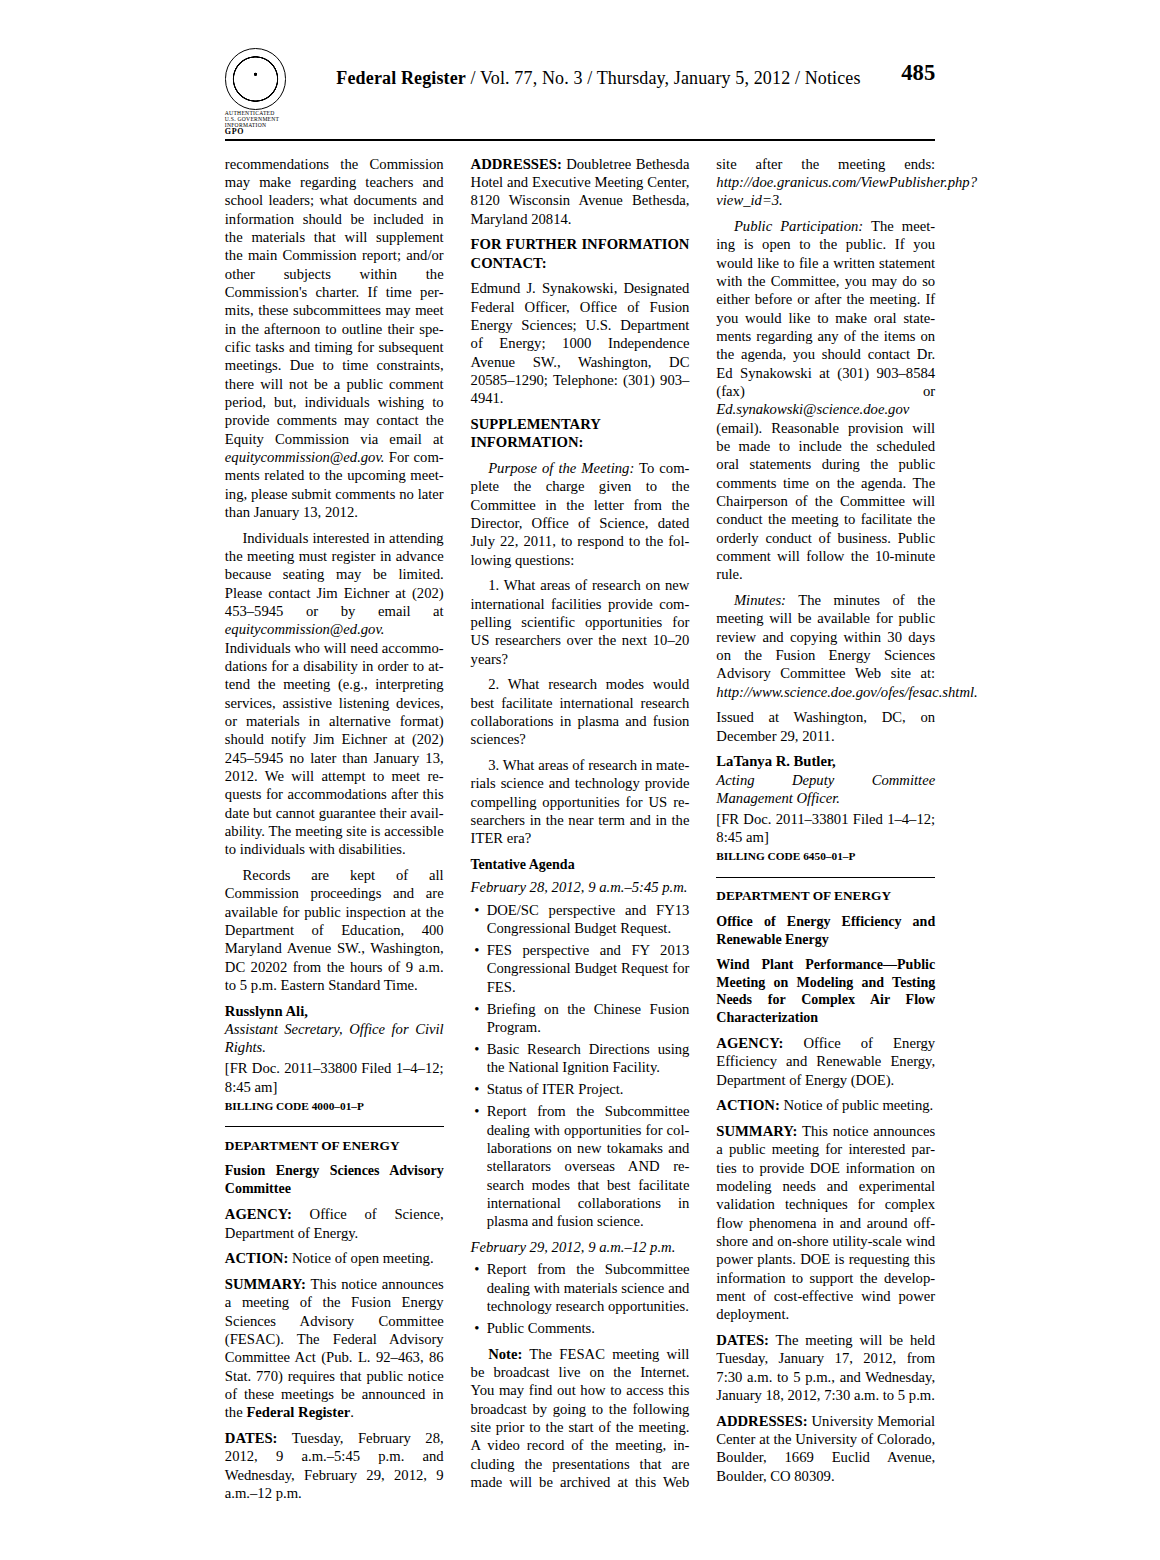AUTHENTICATED
U.S. GOVERNMENT
INFORMATION
GPO
Federal Register / Vol. 77, No. 3 / Thursday, January 5, 2012 / Notices
485
recommendations the Commission may make regarding teachers and school leaders; what documents and information should be included in the materials that will supplement the main Commission report; and/or other subjects within the Commission's charter. If time permits, these subcommittees may meet in the afternoon to outline their specific tasks and timing for subsequent meetings. Due to time constraints, there will not be a public comment period, but, individuals wishing to provide comments may contact the Equity Commission via email at equitycommission@ed.gov. For comments related to the upcoming meeting, please submit comments no later than January 13, 2012.
Individuals interested in attending the meeting must register in advance because seating may be limited. Please contact Jim Eichner at (202) 453–5945 or by email at equitycommission@ed.gov. Individuals who will need accommodations for a disability in order to attend the meeting (e.g., interpreting services, assistive listening devices, or materials in alternative format) should notify Jim Eichner at (202) 245–5945 no later than January 13, 2012. We will attempt to meet requests for accommodations after this date but cannot guarantee their availability. The meeting site is accessible to individuals with disabilities.
Records are kept of all Commission proceedings and are available for public inspection at the Department of Education, 400 Maryland Avenue SW., Washington, DC 20202 from the hours of 9 a.m. to 5 p.m. Eastern Standard Time.
Russlynn Ali,
Assistant Secretary, Office for Civil Rights.
[FR Doc. 2011–33800 Filed 1–4–12; 8:45 am]
BILLING CODE 4000–01–P
DEPARTMENT OF ENERGY
Fusion Energy Sciences Advisory Committee
AGENCY: Office of Science, Department of Energy.
ACTION: Notice of open meeting.
SUMMARY: This notice announces a meeting of the Fusion Energy Sciences Advisory Committee (FESAC). The Federal Advisory Committee Act (Pub. L. 92–463, 86 Stat. 770) requires that public notice of these meetings be announced in the Federal Register.
DATES: Tuesday, February 28, 2012, 9 a.m.–5:45 p.m. and Wednesday, February 29, 2012, 9 a.m.–12 p.m.
ADDRESSES: Doubletree Bethesda Hotel and Executive Meeting Center, 8120 Wisconsin Avenue Bethesda, Maryland 20814.
FOR FURTHER INFORMATION CONTACT:
Edmund J. Synakowski, Designated Federal Officer, Office of Fusion Energy Sciences; U.S. Department of Energy; 1000 Independence Avenue SW., Washington, DC 20585–1290; Telephone: (301) 903–4941.
SUPPLEMENTARY INFORMATION:
Purpose of the Meeting: To complete the charge given to the Committee in the letter from the Director, Office of Science, dated July 22, 2011, to respond to the following questions:
1. What areas of research on new international facilities provide compelling scientific opportunities for US researchers over the next 10–20 years?
2. What research modes would best facilitate international research collaborations in plasma and fusion sciences?
3. What areas of research in materials science and technology provide compelling opportunities for US researchers in the near term and in the ITER era?
Tentative Agenda
February 28, 2012, 9 a.m.–5:45 p.m.
DOE/SC perspective and FY13 Congressional Budget Request.
FES perspective and FY 2013 Congressional Budget Request for FES.
Briefing on the Chinese Fusion Program.
Basic Research Directions using the National Ignition Facility.
Status of ITER Project.
Report from the Subcommittee dealing with opportunities for collaborations on new tokamaks and stellarators overseas AND research modes that best facilitate international collaborations in plasma and fusion science.
February 29, 2012, 9 a.m.–12 p.m.
Report from the Subcommittee dealing with materials science and technology research opportunities.
Public Comments.
Note: The FESAC meeting will be broadcast live on the Internet. You may find out how to access this broadcast by going to the following site prior to the start of the meeting. A video record of the meeting, including the presentations that are made will be archived at this Web site after the meeting ends: http://doe.granicus.com/ViewPublisher.php?view_id=3.
Public Participation: The meeting is open to the public. If you would like to file a written statement with the Committee, you may do so either before or after the meeting. If you would like to make oral statements regarding any of the items on the agenda, you should contact Dr. Ed Synakowski at (301) 903–8584 (fax) or Ed.synakowski@science.doe.gov (email). Reasonable provision will be made to include the scheduled oral statements during the public comments time on the agenda. The Chairperson of the Committee will conduct the meeting to facilitate the orderly conduct of business. Public comment will follow the 10-minute rule.
Minutes: The minutes of the meeting will be available for public review and copying within 30 days on the Fusion Energy Sciences Advisory Committee Web site at: http://www.science.doe.gov/ofes/fesac.shtml.
Issued at Washington, DC, on December 29, 2011.
LaTanya R. Butler,
Acting Deputy Committee Management Officer.
[FR Doc. 2011–33801 Filed 1–4–12; 8:45 am]
BILLING CODE 6450–01–P
DEPARTMENT OF ENERGY
Office of Energy Efficiency and Renewable Energy
Wind Plant Performance—Public Meeting on Modeling and Testing Needs for Complex Air Flow Characterization
AGENCY: Office of Energy Efficiency and Renewable Energy, Department of Energy (DOE).
ACTION: Notice of public meeting.
SUMMARY: This notice announces a public meeting for interested parties to provide DOE information on modeling needs and experimental validation techniques for complex flow phenomena in and around off-shore and on-shore utility-scale wind power plants. DOE is requesting this information to support the development of cost-effective wind power deployment.
DATES: The meeting will be held Tuesday, January 17, 2012, from 7:30 a.m. to 5 p.m., and Wednesday, January 18, 2012, 7:30 a.m. to 5 p.m.
ADDRESSES: University Memorial Center at the University of Colorado, Boulder, 1669 Euclid Avenue, Boulder, CO 80309.